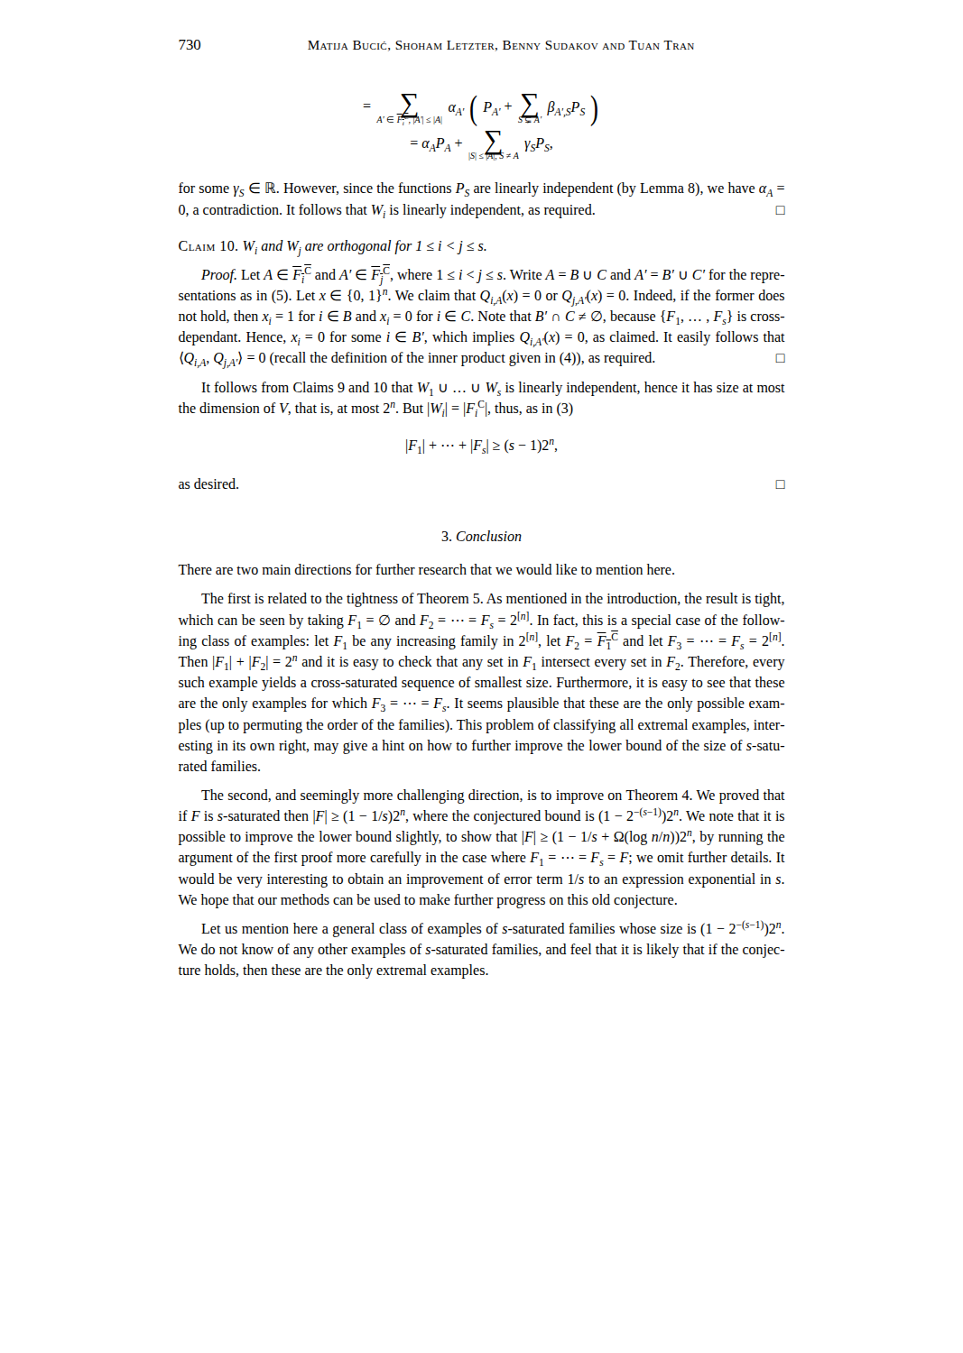730 Matija Bucić, Shoham Letzter, Benny Sudakov and Tuan Tran
= ∑ A′ ∈ FiC, |A′| ≤ |A| αA′ ( PA′ + ∑ S ⊊ A′ βA′,SPS ) = αAPA + ∑ |S| ≤ |A|, S ≠ A γSPS,
for some γS ∈ ℝ. However, since the functions PS are linearly independent (by Lemma 8), we have αA = 0, a contradiction. It follows that Wi is linearly independent, as required. □
Claim 10. Wi and Wj are orthogonal for 1 ≤ i < j ≤ s.
Proof. Let A ∈ FiC and A′ ∈ FjC, where 1 ≤ i < j ≤ s. Write A = B ∪ C and A′ = B′ ∪ C′ for the representations as in (5). Let x ∈ {0, 1}n. We claim that Qi,A(x) = 0 or Qj,A′(x) = 0. Indeed, if the former does not hold, then xi = 1 for i ∈ B and xi = 0 for i ∈ C. Note that B′ ∩ C ≠ ∅, because {F1, … , Fs} is cross-dependant. Hence, xi = 0 for some i ∈ B′, which implies Qi,A′(x) = 0, as claimed. It easily follows that ⟨Qi,A, Qj,A′⟩ = 0 (recall the definition of the inner product given in (4)), as required. □
It follows from Claims 9 and 10 that W1 ∪ … ∪ Ws is linearly independent, hence it has size at most the dimension of V, that is, at most 2n. But |Wi| = |FiC|, thus, as in (3)
|F1| + ⋯ + |Fs| ≥ (s − 1)2n,
as desired. □
3. Conclusion
There are two main directions for further research that we would like to mention here.
The first is related to the tightness of Theorem 5. As mentioned in the introduction, the result is tight, which can be seen by taking F1 = ∅ and F2 = ⋯ = Fs = 2[n]. In fact, this is a special case of the following class of examples: let F1 be any increasing family in 2[n], let F2 = F1C and let F3 = ⋯ = Fs = 2[n]. Then |F1| + |F2| = 2n and it is easy to check that any set in F1 intersect every set in F2. Therefore, every such example yields a cross-saturated sequence of smallest size. Furthermore, it is easy to see that these are the only examples for which F3 = ⋯ = Fs. It seems plausible that these are the only possible examples (up to permuting the order of the families). This problem of classifying all extremal examples, interesting in its own right, may give a hint on how to further improve the lower bound of the size of s-saturated families.
The second, and seemingly more challenging direction, is to improve on Theorem 4. We proved that if F is s-saturated then |F| ≥ (1 − 1/s)2n, where the conjectured bound is (1 − 2−(s−1))2n. We note that it is possible to improve the lower bound slightly, to show that |F| ≥ (1 − 1/s + Ω(log n/n))2n, by running the argument of the first proof more carefully in the case where F1 = ⋯ = Fs = F; we omit further details. It would be very interesting to obtain an improvement of error term 1/s to an expression exponential in s. We hope that our methods can be used to make further progress on this old conjecture.
Let us mention here a general class of examples of s-saturated families whose size is (1 − 2−(s−1))2n. We do not know of any other examples of s-saturated families, and feel that it is likely that if the conjecture holds, then these are the only extremal examples.